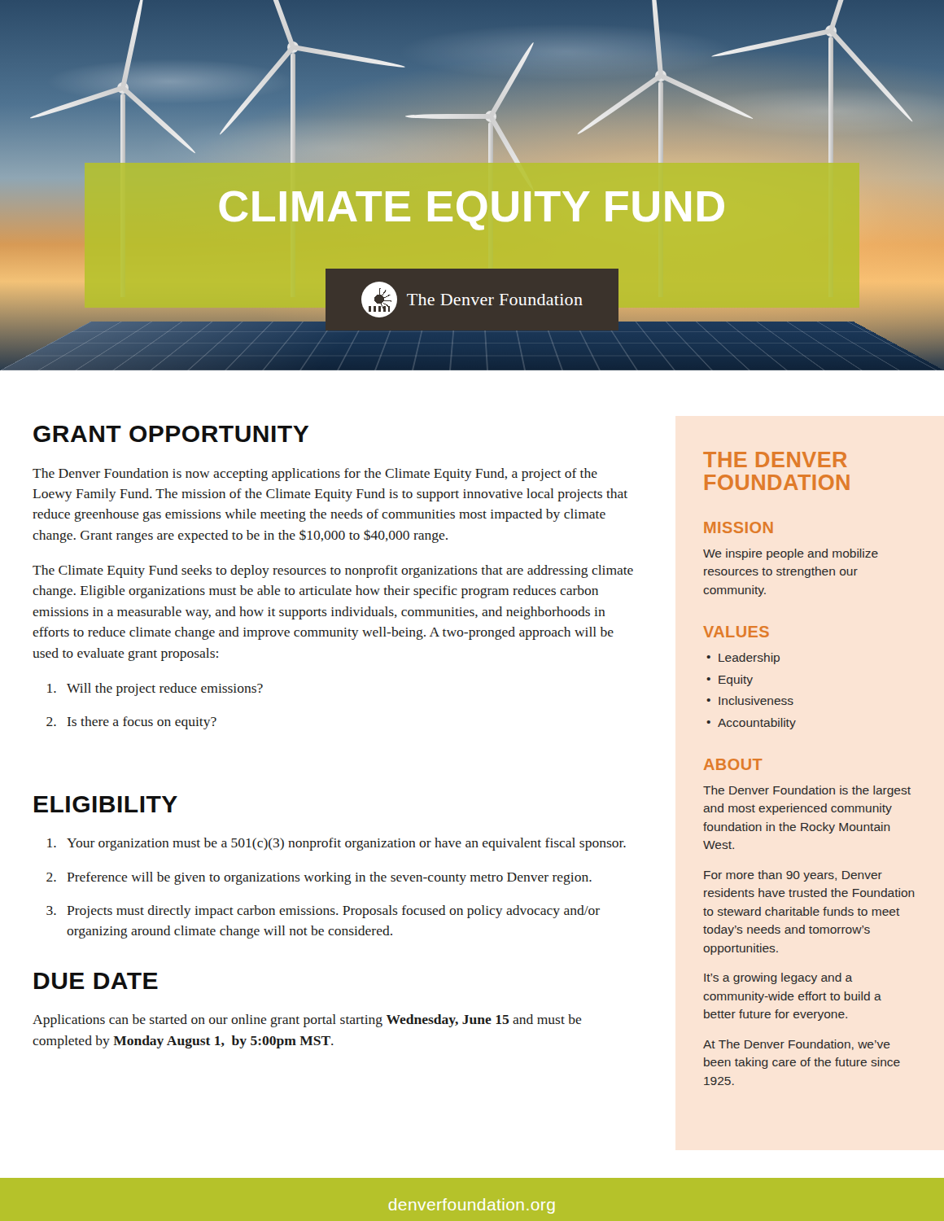Climate Equity Fund
The Denver Foundation
Grant Opportunity
The Denver Foundation is now accepting applications for the Climate Equity Fund, a project of the Loewy Family Fund. The mission of the Climate Equity Fund is to support innovative local projects that reduce greenhouse gas emissions while meeting the needs of communities most impacted by climate change. Grant ranges are expected to be in the $10,000 to $40,000 range.
The Climate Equity Fund seeks to deploy resources to nonprofit organizations that are addressing climate change. Eligible organizations must be able to articulate how their specific program reduces carbon emissions in a measurable way, and how it supports individuals, communities, and neighborhoods in efforts to reduce climate change and improve community well-being. A two-pronged approach will be used to evaluate grant proposals:
Will the project reduce emissions?
Is there a focus on equity?
Eligibility
Your organization must be a 501(c)(3) nonprofit organization or have an equivalent fiscal sponsor.
Preference will be given to organizations working in the seven-county metro Denver region.
Projects must directly impact carbon emissions. Proposals focused on policy advocacy and/or organizing around climate change will not be considered.
Due Date
Applications can be started on our online grant portal starting Wednesday, June 15 and must be completed by Monday August 1, by 5:00pm MST.
The Denver
Foundation
Mission
We inspire people and mobilize resources to strengthen our community.
Values
Leadership
Equity
Inclusiveness
Accountability
About
The Denver Foundation is the largest and most experienced community foundation in the Rocky Mountain West.
For more than 90 years, Denver residents have trusted the Foundation to steward charitable funds to meet today’s needs and tomorrow’s opportunities.
It’s a growing legacy and a community-wide effort to build a better future for everyone.
At The Denver Foundation, we’ve been taking care of the future since 1925.
denverfoundation.org